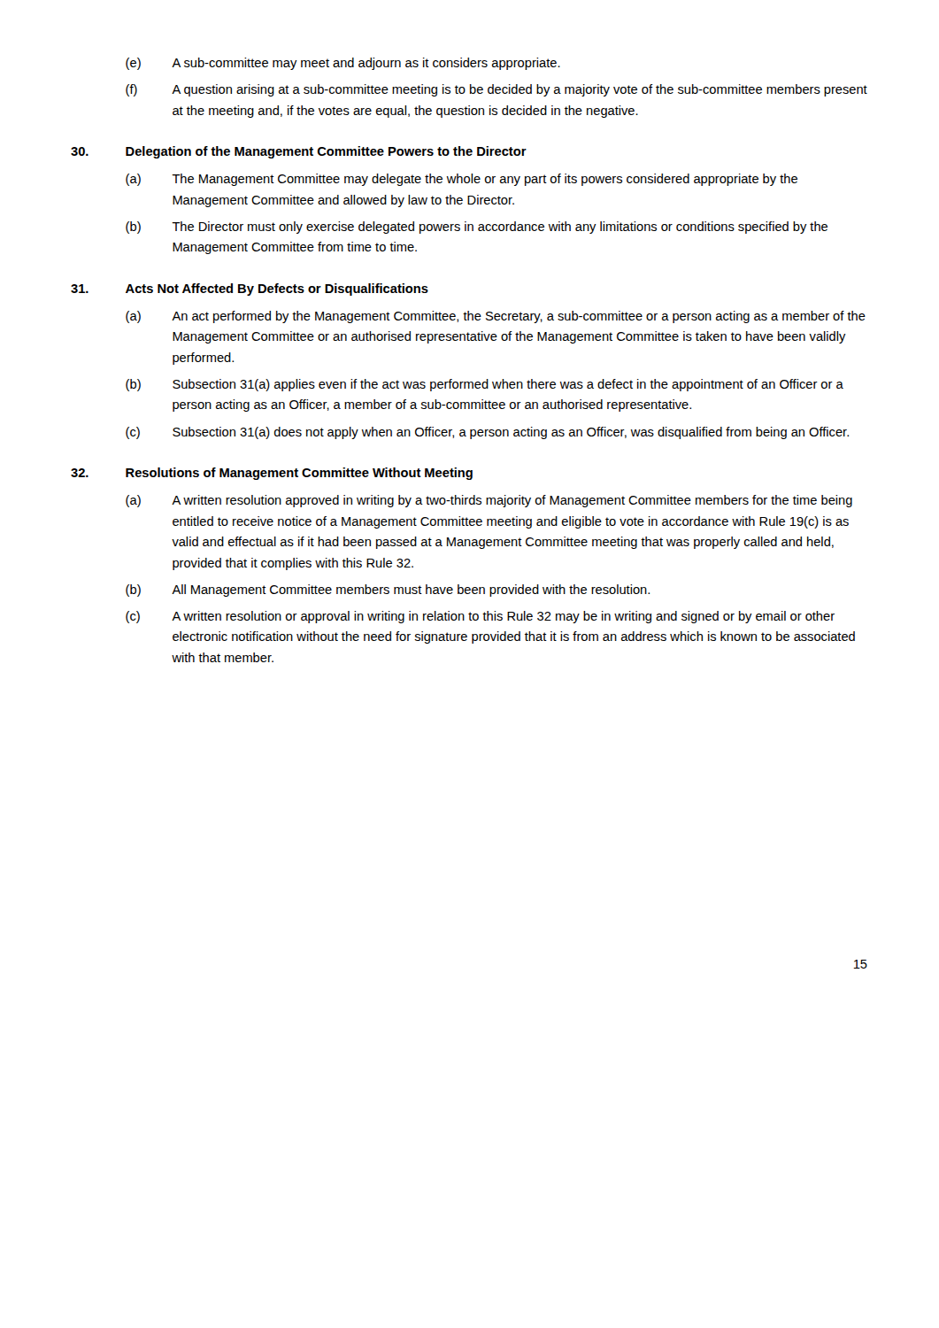(e) A sub-committee may meet and adjourn as it considers appropriate.
(f) A question arising at a sub-committee meeting is to be decided by a majority vote of the sub-committee members present at the meeting and, if the votes are equal, the question is decided in the negative.
30. Delegation of the Management Committee Powers to the Director
(a) The Management Committee may delegate the whole or any part of its powers considered appropriate by the Management Committee and allowed by law to the Director.
(b) The Director must only exercise delegated powers in accordance with any limitations or conditions specified by the Management Committee from time to time.
31. Acts Not Affected By Defects or Disqualifications
(a) An act performed by the Management Committee, the Secretary, a sub-committee or a person acting as a member of the Management Committee or an authorised representative of the Management Committee is taken to have been validly performed.
(b) Subsection 31(a) applies even if the act was performed when there was a defect in the appointment of an Officer or a person acting as an Officer, a member of a sub-committee or an authorised representative.
(c) Subsection 31(a) does not apply when an Officer, a person acting as an Officer, was disqualified from being an Officer.
32. Resolutions of Management Committee Without Meeting
(a) A written resolution approved in writing by a two-thirds majority of Management Committee members for the time being entitled to receive notice of a Management Committee meeting and eligible to vote in accordance with Rule 19(c) is as valid and effectual as if it had been passed at a Management Committee meeting that was properly called and held, provided that it complies with this Rule 32.
(b) All Management Committee members must have been provided with the resolution.
(c) A written resolution or approval in writing in relation to this Rule 32 may be in writing and signed or by email or other electronic notification without the need for signature provided that it is from an address which is known to be associated with that member.
15